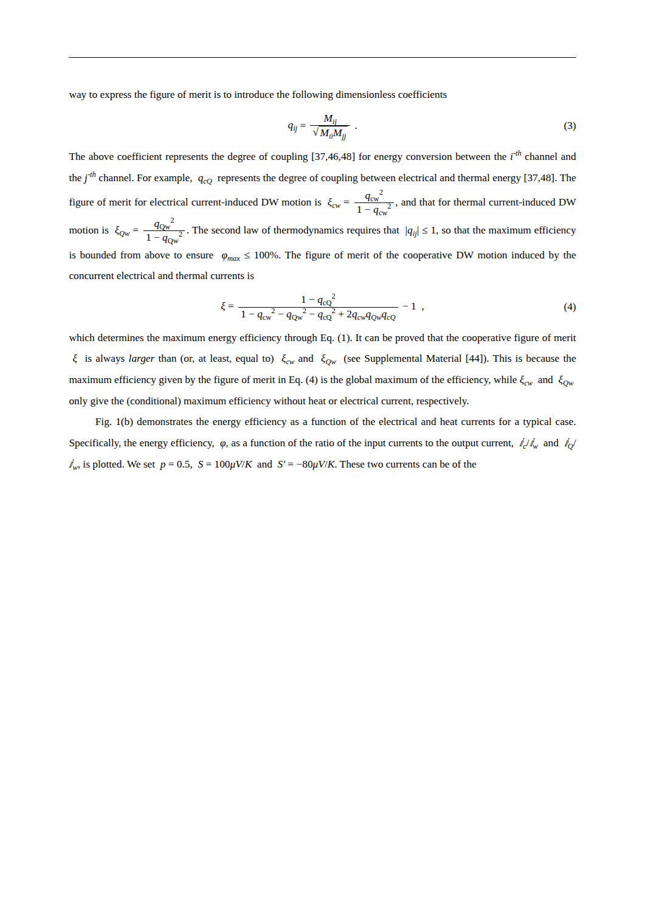way to express the figure of merit is to introduce the following dimensionless coefficients
qij = Mij MiiMjj . (3)
The above coefficient represents the degree of coupling [37,46,48] for energy conversion between the i-th channel and the j-th channel. For example, qcQ represents the degree of coupling between electrical and thermal energy [37,48]. The figure of merit for electrical current-induced DW motion is ξcw = qcw2 1 − qcw2 , and that for thermal current-induced DW motion is ξQw = qQw2 1 − qQw2 . The second law of thermodynamics requires that |qij| ≤ 1, so that the maximum efficiency is bounded from above to ensure φmax ≤ 100%. The figure of merit of the cooperative DW motion induced by the concurrent electrical and thermal currents is
ξ = 1 − qcQ2 1 − qcw2 − qQw2 − qcQ2 + 2qcwqQwqcQ − 1 , (4)
which determines the maximum energy efficiency through Eq. (1). It can be proved that the cooperative figure of merit ξ is always larger than (or, at least, equal to) ξcw and ξQw (see Supplemental Material [44]). This is because the maximum efficiency given by the figure of merit in Eq. (4) is the global maximum of the efficiency, while ξcw and ξQw only give the (conditional) maximum efficiency without heat or electrical current, respectively.
Fig. 1(b) demonstrates the energy efficiency as a function of the electrical and heat currents for a typical case. Specifically, the energy efficiency, φ, as a function of the ratio of the input currents to the output current, ⅈc/ⅈw and ⅈQ/ⅈw, is plotted. We set p = 0.5, S = 100μV/K and S′ = −80μV/K. These two currents can be of the